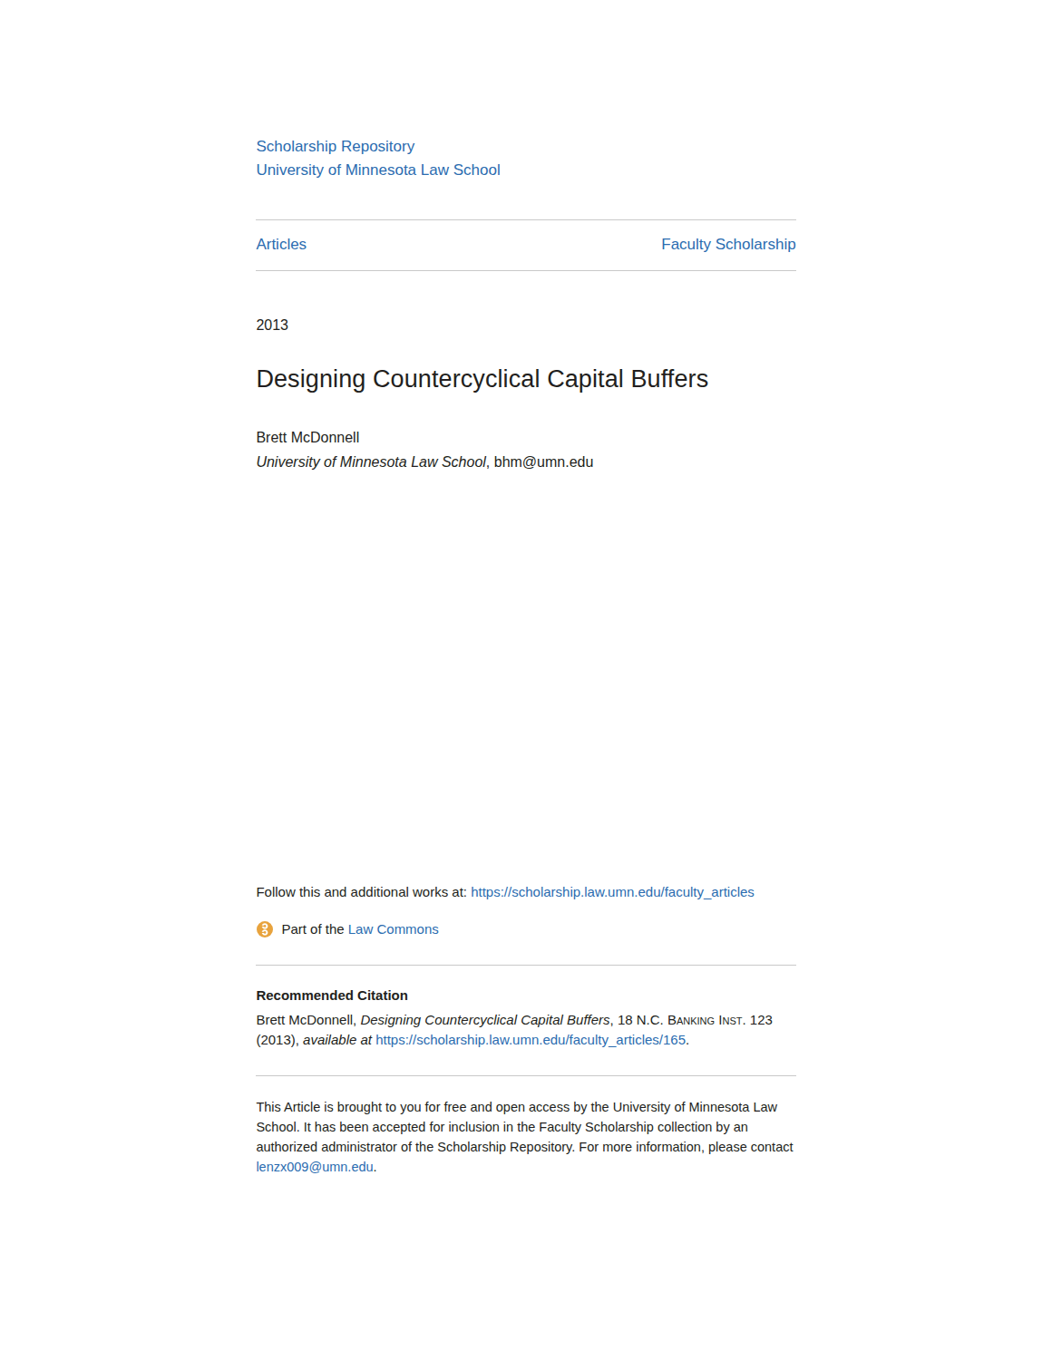Scholarship Repository
University of Minnesota Law School
Articles
Faculty Scholarship
2013
Designing Countercyclical Capital Buffers
Brett McDonnell
University of Minnesota Law School, bhm@umn.edu
Follow this and additional works at: https://scholarship.law.umn.edu/faculty_articles
Part of the Law Commons
Recommended Citation
Brett McDonnell, Designing Countercyclical Capital Buffers, 18 N.C. Banking Inst. 123 (2013), available at https://scholarship.law.umn.edu/faculty_articles/165.
This Article is brought to you for free and open access by the University of Minnesota Law School. It has been accepted for inclusion in the Faculty Scholarship collection by an authorized administrator of the Scholarship Repository. For more information, please contact lenzx009@umn.edu.